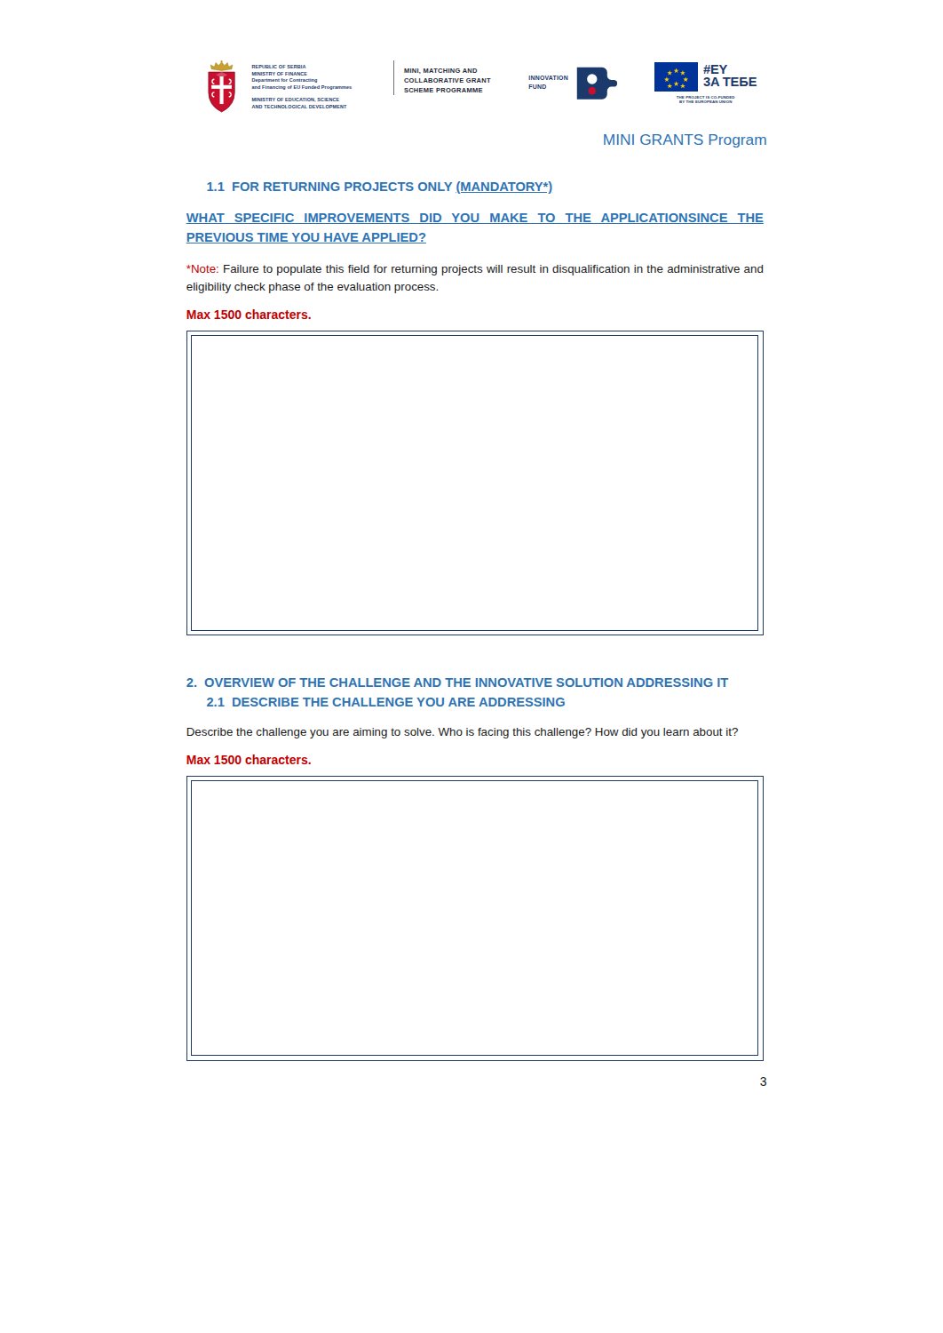REPUBLIC OF SERBIA
MINISTRY OF FINANCE
Department for Contracting
and Financing of EU Funded Programmes MINISTRY OF EDUCATION, SCIENCE
AND TECHNOLOGICAL DEVELOPMENT
MINI, MATCHING AND
COLLABORATIVE GRANT
SCHEME PROGRAMME
INNOVATION
FUND
#EY
3A TEБE
THE PROJECT IS CO-FUNDED
BY THE EUROPEAN UNION
MINI GRANTS Program
1.1 FOR RETURNING PROJECTS ONLY (MANDATORY*)
WHAT SPECIFIC IMPROVEMENTS DID YOU MAKE TO THE APPLICATIONSINCE THE PREVIOUS TIME YOU HAVE APPLIED?
*Note: Failure to populate this field for returning projects will result in disqualification in the administrative and eligibility check phase of the evaluation process.
Max 1500 characters.
2. OVERVIEW OF THE CHALLENGE AND THE INNOVATIVE SOLUTION ADDRESSING IT 2.1 DESCRIBE THE CHALLENGE YOU ARE ADDRESSING
Describe the challenge you are aiming to solve. Who is facing this challenge? How did you learn about it?
Max 1500 characters.
3